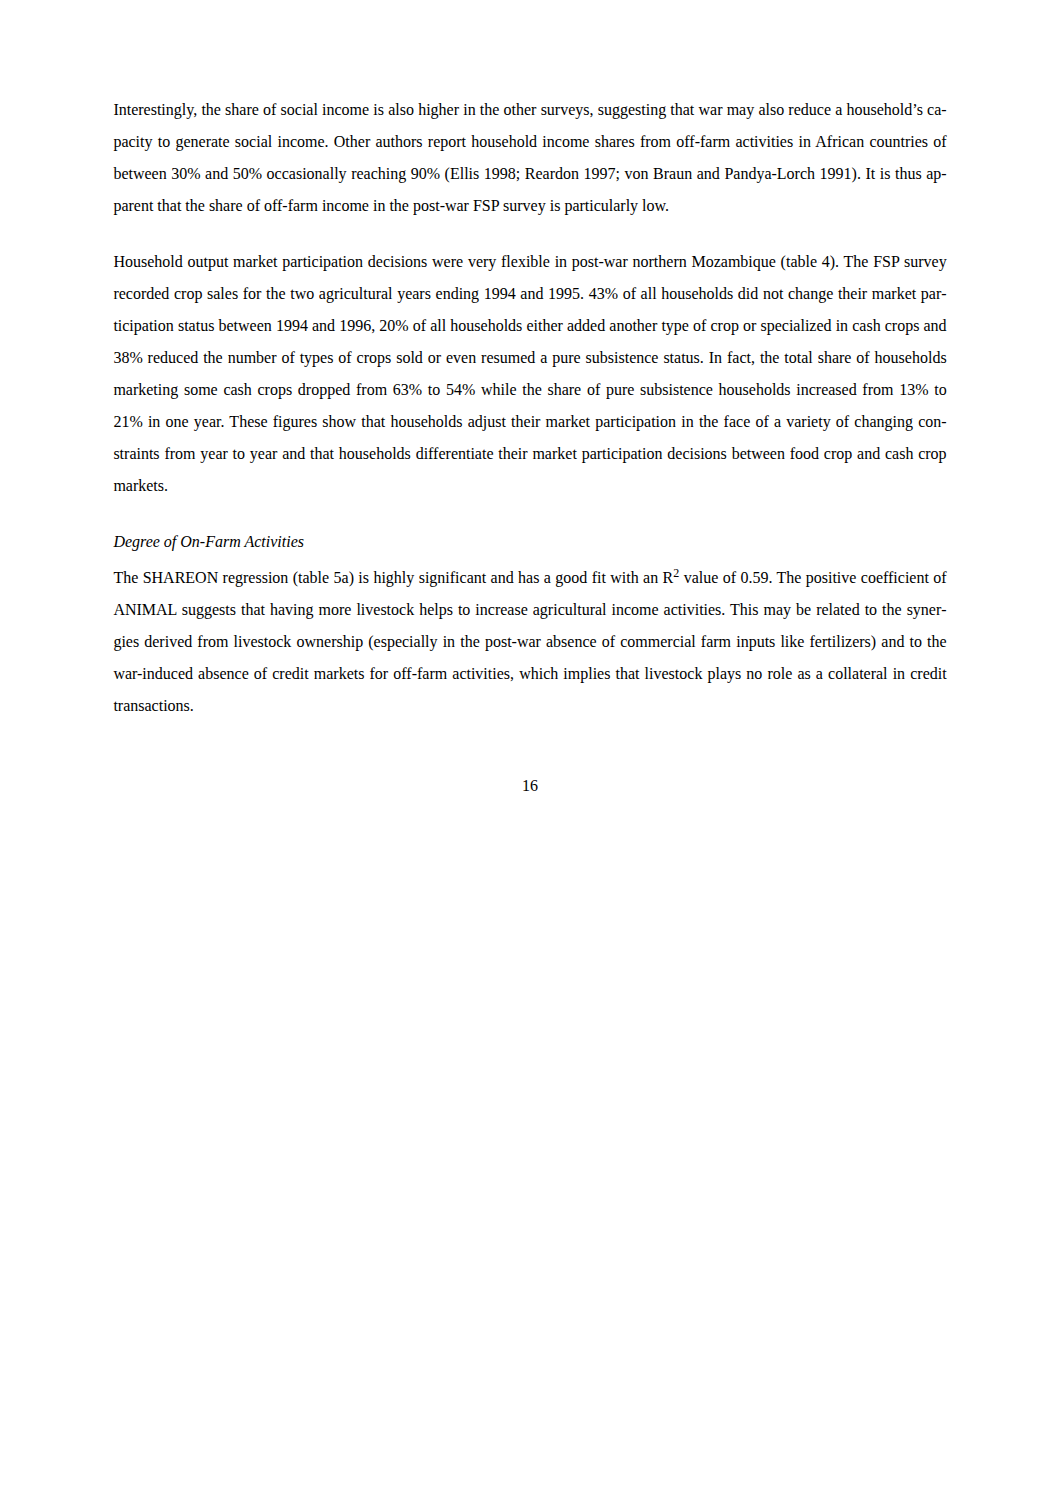Interestingly, the share of social income is also higher in the other surveys, suggesting that war may also reduce a household’s capacity to generate social income. Other authors report household income shares from off-farm activities in African countries of between 30% and 50% occasionally reaching 90% (Ellis 1998; Reardon 1997; von Braun and Pandya-Lorch 1991). It is thus apparent that the share of off-farm income in the post-war FSP survey is particularly low.
Household output market participation decisions were very flexible in post-war northern Mozambique (table 4). The FSP survey recorded crop sales for the two agricultural years ending 1994 and 1995. 43% of all households did not change their market participation status between 1994 and 1996, 20% of all households either added another type of crop or specialized in cash crops and 38% reduced the number of types of crops sold or even resumed a pure subsistence status. In fact, the total share of households marketing some cash crops dropped from 63% to 54% while the share of pure subsistence households increased from 13% to 21% in one year. These figures show that households adjust their market participation in the face of a variety of changing constraints from year to year and that households differentiate their market participation decisions between food crop and cash crop markets.
Degree of On-Farm Activities
The SHAREON regression (table 5a) is highly significant and has a good fit with an R2 value of 0.59. The positive coefficient of ANIMAL suggests that having more livestock helps to increase agricultural income activities. This may be related to the synergies derived from livestock ownership (especially in the post-war absence of commercial farm inputs like fertilizers) and to the war-induced absence of credit markets for off-farm activities, which implies that livestock plays no role as a collateral in credit transactions.
16